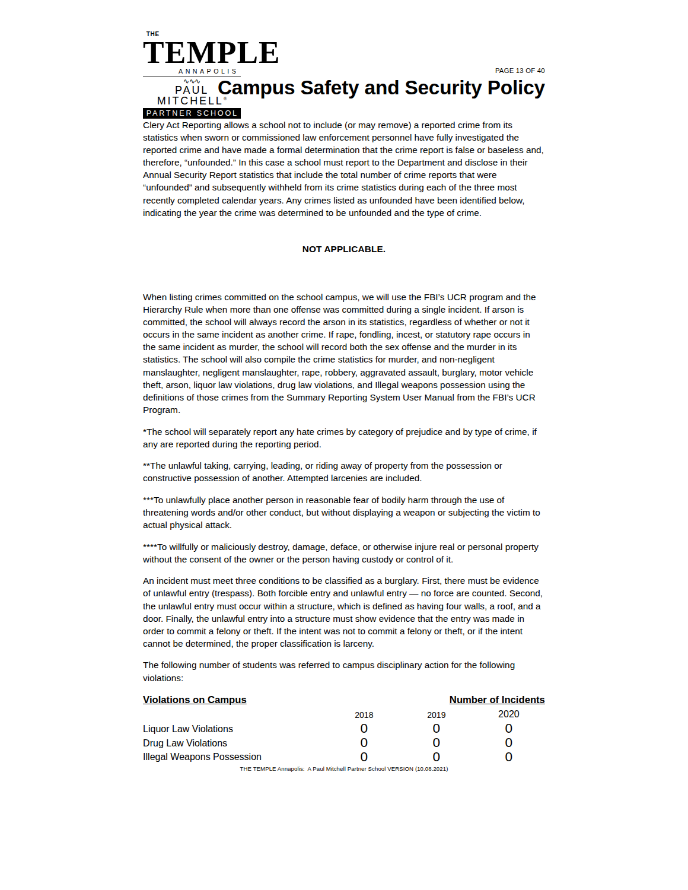THE
TEMPLE
ANNAPOLIS
∿∿∿
PAUL MITCHELL®
PARTNER SCHOOL
PAGE 13 OF 40
Campus Safety and Security Policy
Clery Act Reporting allows a school not to include (or may remove) a reported crime from its statistics when sworn or commissioned law enforcement personnel have fully investigated the reported crime and have made a formal determination that the crime report is false or baseless and, therefore, “unfounded.” In this case a school must report to the Department and disclose in their Annual Security Report statistics that include the total number of crime reports that were “unfounded” and subsequently withheld from its crime statistics during each of the three most recently completed calendar years. Any crimes listed as unfounded have been identified below, indicating the year the crime was determined to be unfounded and the type of crime.
NOT APPLICABLE.
When listing crimes committed on the school campus, we will use the FBI’s UCR program and the Hierarchy Rule when more than one offense was committed during a single incident. If arson is committed, the school will always record the arson in its statistics, regardless of whether or not it occurs in the same incident as another crime. If rape, fondling, incest, or statutory rape occurs in the same incident as murder, the school will record both the sex offense and the murder in its statistics. The school will also compile the crime statistics for murder, and non-negligent manslaughter, negligent manslaughter, rape, robbery, aggravated assault, burglary, motor vehicle theft, arson, liquor law violations, drug law violations, and Illegal weapons possession using the definitions of those crimes from the Summary Reporting System User Manual from the FBI’s UCR Program.
*The school will separately report any hate crimes by category of prejudice and by type of crime, if any are reported during the reporting period.
**The unlawful taking, carrying, leading, or riding away of property from the possession or constructive possession of another. Attempted larcenies are included.
***To unlawfully place another person in reasonable fear of bodily harm through the use of threatening words and/or other conduct, but without displaying a weapon or subjecting the victim to actual physical attack.
****To willfully or maliciously destroy, damage, deface, or otherwise injure real or personal property without the consent of the owner or the person having custody or control of it.
An incident must meet three conditions to be classified as a burglary. First, there must be evidence of unlawful entry (trespass). Both forcible entry and unlawful entry — no force are counted. Second, the unlawful entry must occur within a structure, which is defined as having four walls, a roof, and a door. Finally, the unlawful entry into a structure must show evidence that the entry was made in order to commit a felony or theft. If the intent was not to commit a felony or theft, or if the intent cannot be determined, the proper classification is larceny.
The following number of students was referred to campus disciplinary action for the following violations:
| Violations on Campus | Number of Incidents |
| --- | --- |
| | 2018 | 2019 | 2020 |
| Liquor Law Violations | 0 | 0 | 0 |
| Drug Law Violations | 0 | 0 | 0 |
| Illegal Weapons Possession | 0 | 0 | 0 |
THE TEMPLE Annapolis: A Paul Mitchell Partner School VERSION (10.08.2021)